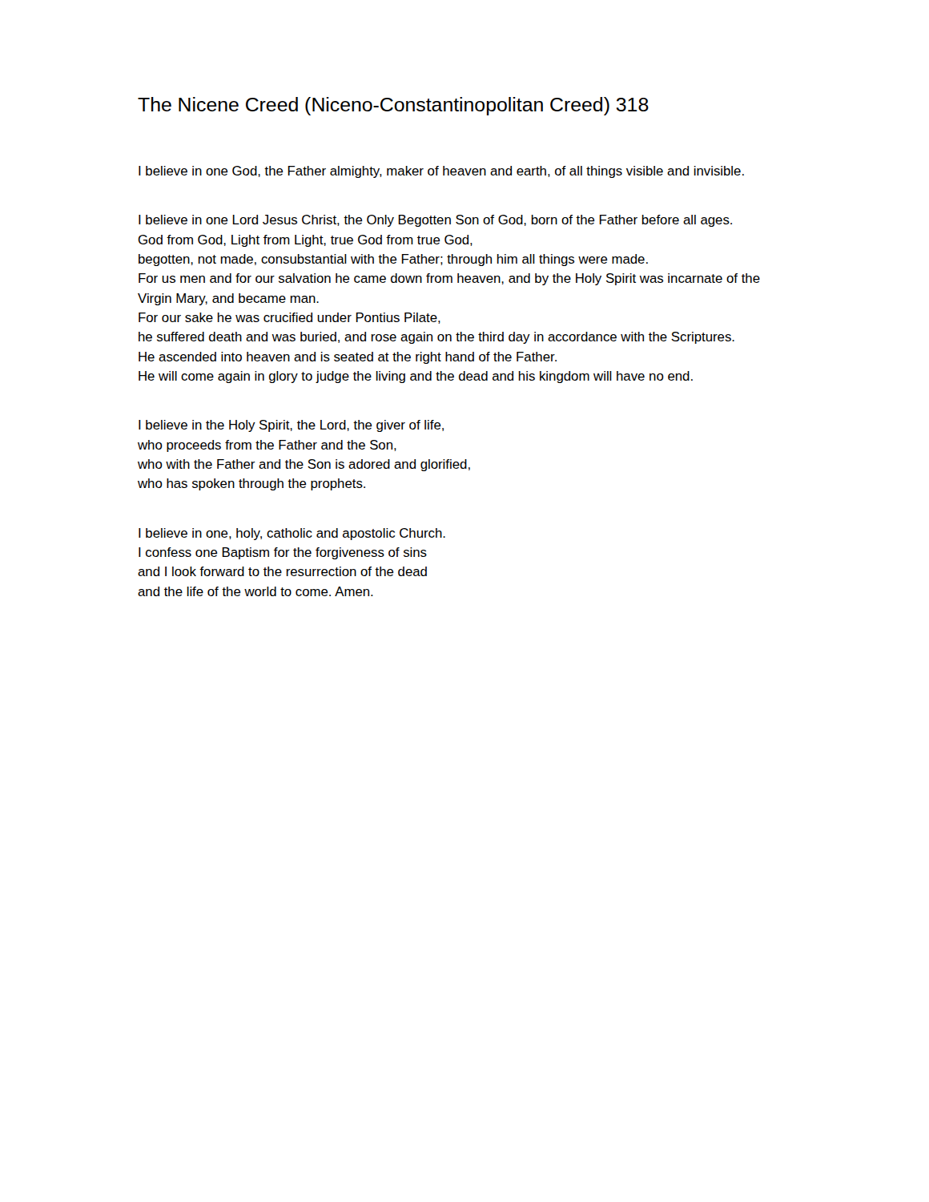The Nicene Creed (Niceno-Constantinopolitan Creed) 318
I believe in one God, the Father almighty, maker of heaven and earth, of all things visible and invisible.
I believe in one Lord Jesus Christ, the Only Begotten Son of God, born of the Father before all ages.
God from God, Light from Light, true God from true God,
begotten, not made, consubstantial with the Father; through him all things were made.
For us men and for our salvation he came down from heaven, and by the Holy Spirit was incarnate of the Virgin Mary, and became man.
For our sake he was crucified under Pontius Pilate,
he suffered death and was buried, and rose again on the third day in accordance with the Scriptures.
He ascended into heaven and is seated at the right hand of the Father.
He will come again in glory to judge the living and the dead and his kingdom will have no end.
I believe in the Holy Spirit, the Lord, the giver of life,
who proceeds from the Father and the Son,
who with the Father and the Son is adored and glorified,
who has spoken through the prophets.
I believe in one, holy, catholic and apostolic Church.
I confess one Baptism for the forgiveness of sins
and I look forward to the resurrection of the dead
and the life of the world to come. Amen.